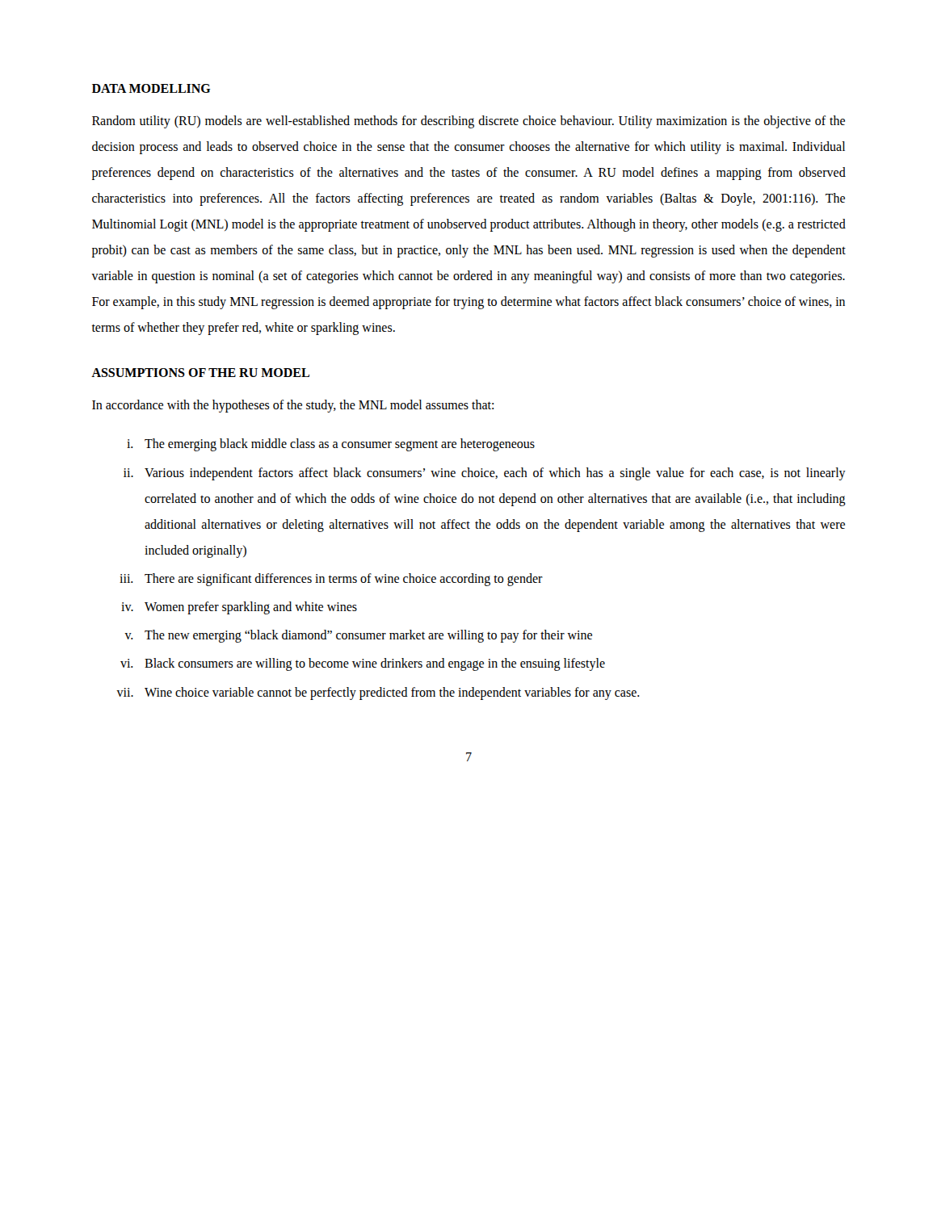Data Modelling
Random utility (RU) models are well-established methods for describing discrete choice behaviour. Utility maximization is the objective of the decision process and leads to observed choice in the sense that the consumer chooses the alternative for which utility is maximal. Individual preferences depend on characteristics of the alternatives and the tastes of the consumer. A RU model defines a mapping from observed characteristics into preferences. All the factors affecting preferences are treated as random variables (Baltas & Doyle, 2001:116). The Multinomial Logit (MNL) model is the appropriate treatment of unobserved product attributes. Although in theory, other models (e.g. a restricted probit) can be cast as members of the same class, but in practice, only the MNL has been used. MNL regression is used when the dependent variable in question is nominal (a set of categories which cannot be ordered in any meaningful way) and consists of more than two categories. For example, in this study MNL regression is deemed appropriate for trying to determine what factors affect black consumers’ choice of wines, in terms of whether they prefer red, white or sparkling wines.
Assumptions of the RU Model
In accordance with the hypotheses of the study, the MNL model assumes that:
The emerging black middle class as a consumer segment are heterogeneous
Various independent factors affect black consumers’ wine choice, each of which has a single value for each case, is not linearly correlated to another and of which the odds of wine choice do not depend on other alternatives that are available (i.e., that including additional alternatives or deleting alternatives will not affect the odds on the dependent variable among the alternatives that were included originally)
There are significant differences in terms of wine choice according to gender
Women prefer sparkling and white wines
The new emerging “black diamond” consumer market are willing to pay for their wine
Black consumers are willing to become wine drinkers and engage in the ensuing lifestyle
Wine choice variable cannot be perfectly predicted from the independent variables for any case.
7